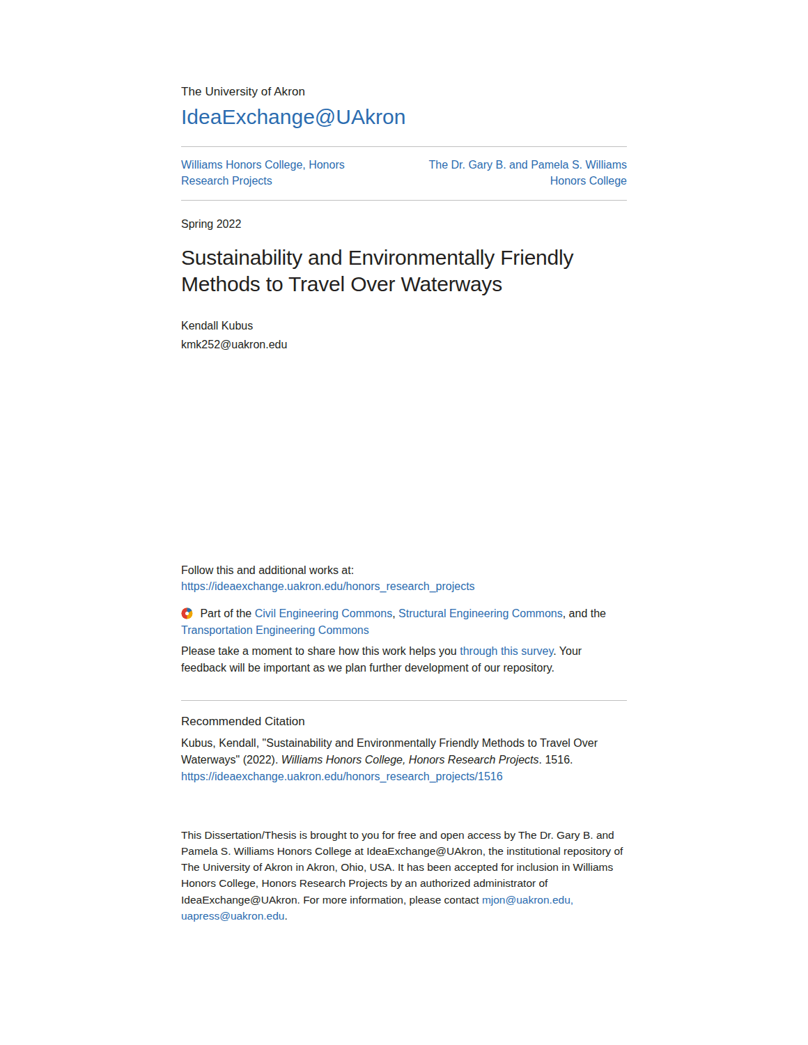The University of Akron
IdeaExchange@UAkron
Williams Honors College, Honors Research Projects
The Dr. Gary B. and Pamela S. Williams Honors College
Spring 2022
Sustainability and Environmentally Friendly Methods to Travel Over Waterways
Kendall Kubus
kmk252@uakron.edu
Follow this and additional works at: https://ideaexchange.uakron.edu/honors_research_projects
Part of the Civil Engineering Commons, Structural Engineering Commons, and the Transportation Engineering Commons
Please take a moment to share how this work helps you through this survey. Your feedback will be important as we plan further development of our repository.
Recommended Citation
Kubus, Kendall, "Sustainability and Environmentally Friendly Methods to Travel Over Waterways" (2022). Williams Honors College, Honors Research Projects. 1516.
https://ideaexchange.uakron.edu/honors_research_projects/1516
This Dissertation/Thesis is brought to you for free and open access by The Dr. Gary B. and Pamela S. Williams Honors College at IdeaExchange@UAkron, the institutional repository of The University of Akron in Akron, Ohio, USA. It has been accepted for inclusion in Williams Honors College, Honors Research Projects by an authorized administrator of IdeaExchange@UAkron. For more information, please contact mjon@uakron.edu, uapress@uakron.edu.